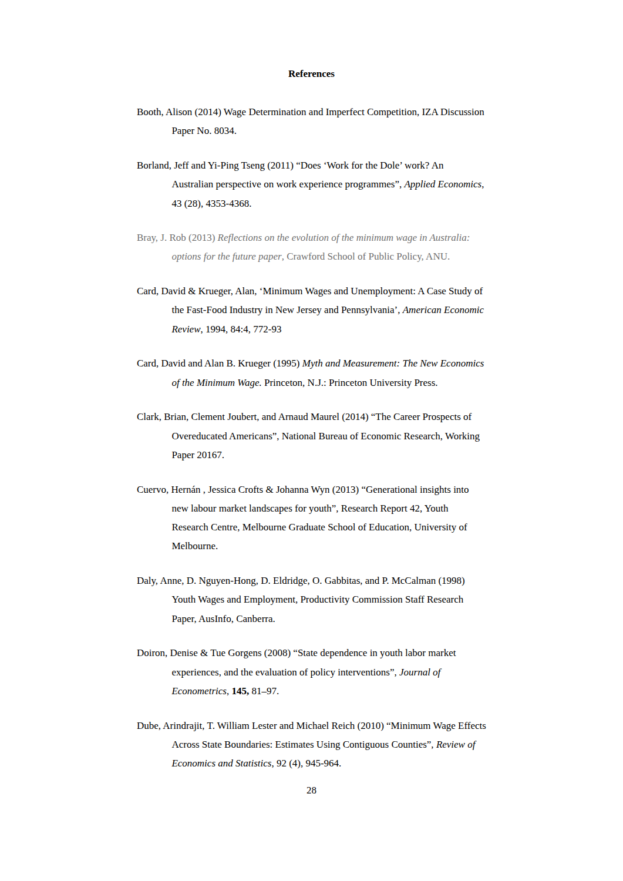References
Booth, Alison (2014) Wage Determination and Imperfect Competition, IZA Discussion Paper No. 8034.
Borland, Jeff and Yi-Ping Tseng (2011) “Does ‘Work for the Dole’ work? An Australian perspective on work experience programmes”, Applied Economics, 43 (28), 4353-4368.
Bray, J. Rob (2013) Reflections on the evolution of the minimum wage in Australia: options for the future paper, Crawford School of Public Policy, ANU.
Card, David & Krueger, Alan, ‘Minimum Wages and Unemployment: A Case Study of the Fast-Food Industry in New Jersey and Pennsylvania’, American Economic Review, 1994, 84:4, 772-93
Card, David and Alan B. Krueger (1995) Myth and Measurement: The New Economics of the Minimum Wage. Princeton, N.J.: Princeton University Press.
Clark, Brian, Clement Joubert, and Arnaud Maurel (2014) “The Career Prospects of Overeducated Americans”, National Bureau of Economic Research, Working Paper 20167.
Cuervo, Hernán , Jessica Crofts & Johanna Wyn (2013) “Generational insights into new labour market landscapes for youth”, Research Report 42, Youth Research Centre, Melbourne Graduate School of Education, University of Melbourne.
Daly, Anne, D. Nguyen-Hong, D. Eldridge, O. Gabbitas, and P. McCalman (1998) Youth Wages and Employment, Productivity Commission Staff Research Paper, AusInfo, Canberra.
Doiron, Denise & Tue Gorgens (2008) “State dependence in youth labor market experiences, and the evaluation of policy interventions”, Journal of Econometrics, 145, 81–97.
Dube, Arindrajit, T. William Lester and Michael Reich (2010) “Minimum Wage Effects Across State Boundaries: Estimates Using Contiguous Counties”, Review of Economics and Statistics, 92 (4), 945-964.
28